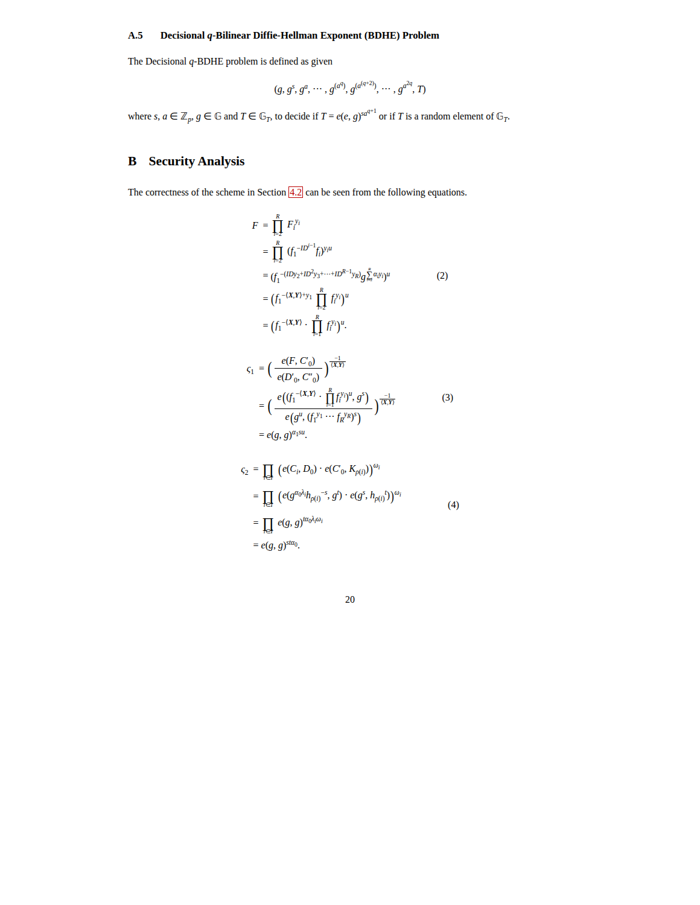A.5 Decisional q-Bilinear Diffie-Hellman Exponent (BDHE) Problem
The Decisional q-BDHE problem is defined as given
(g, gs, ga, ··· , g(aq), g(a(q+2)), ··· , ga2q, T)
where s, a ∈ ℤp, g ∈ 𝔾 and T ∈ 𝔾T, to decide if T = e(e, g)saq+1 or if T is a random element of 𝔾T.
BSecurity Analysis
The correctness of the scheme in Section 4.2 can be seen from the following equations.
| F | = | R ∏ i =2 F i y i |
| | = | R ∏ i =2 ( f 1 − ID i −1 f i ) y i u |
| | = | ( f 1 −( IDy 2 + ID 2 y 3 +···+ ID R −1 y R ) g R ∑ i =2 α i y i ) u |
| | = | ( f 1 −⟨ X , Y ⟩+ y 1 R ∏ i =2 f i y i ) u |
| | = | ( f 1 −⟨ X , Y ⟩ · R ∏ i =1 f i y i ) u . |
(2)
| ς 1 | = | ( e ( F , C ′ 0 ) e ( D ′ 0 , C ″ 0 ) ) −1 ⟨ X , Y ⟩ |
| | = | ( e ( ( f 1 −⟨ X , Y ⟩ · R ∏ i =1 f i y i ) u , g s ) e ( g u , ( f 1 y 1 ··· f R y R ) s ) ) −1 ⟨ X , Y ⟩ |
| | = | e ( g , g ) α 1 su . |
(3)
| ς 2 | = | ∏ i ∈ I ( e ( C i , D 0 ) · e ( C ′ 0 , K ρ ( i ) ) ) ω i |
| | = | ∏ i ∈ I ( e ( g α 0 λ i h ρ ( i ) − s , g t ) · e ( g s , h ρ ( i ) t ) ) ω i |
| | = | ∏ i ∈ I e ( g , g ) tα 0 λ i ω i |
| | = | e ( g , g ) stα 0 . |
(4)
20